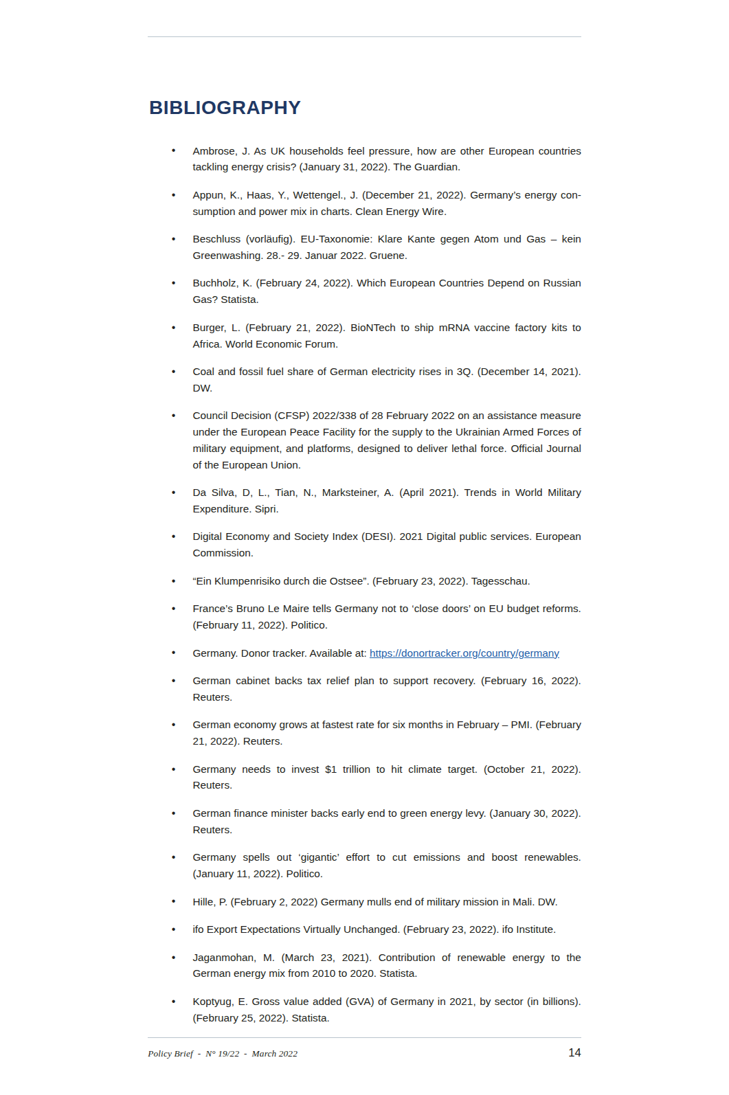BIBLIOGRAPHY
Ambrose, J. As UK households feel pressure, how are other European countries tackling energy crisis? (January 31, 2022). The Guardian.
Appun, K., Haas, Y., Wettengel., J. (December 21, 2022). Germany’s energy consumption and power mix in charts. Clean Energy Wire.
Beschluss (vorläufig). EU-Taxonomie: Klare Kante gegen Atom und Gas – kein Greenwashing. 28.- 29. Januar 2022. Gruene.
Buchholz, K. (February 24, 2022). Which European Countries Depend on Russian Gas? Statista.
Burger, L. (February 21, 2022). BioNTech to ship mRNA vaccine factory kits to Africa. World Economic Forum.
Coal and fossil fuel share of German electricity rises in 3Q. (December 14, 2021). DW.
Council Decision (CFSP) 2022/338 of 28 February 2022 on an assistance measure under the European Peace Facility for the supply to the Ukrainian Armed Forces of military equipment, and platforms, designed to deliver lethal force. Official Journal of the European Union.
Da Silva, D, L., Tian, N., Marksteiner, A. (April 2021). Trends in World Military Expenditure. Sipri.
Digital Economy and Society Index (DESI). 2021 Digital public services. European Commission.
“Ein Klumpenrisiko durch die Ostsee”. (February 23, 2022). Tagesschau.
France’s Bruno Le Maire tells Germany not to ‘close doors’ on EU budget reforms. (February 11, 2022). Politico.
Germany. Donor tracker. Available at: https://donortracker.org/country/germany
German cabinet backs tax relief plan to support recovery. (February 16, 2022). Reuters.
German economy grows at fastest rate for six months in February – PMI. (February 21, 2022). Reuters.
Germany needs to invest $1 trillion to hit climate target. (October 21, 2022). Reuters.
German finance minister backs early end to green energy levy. (January 30, 2022). Reuters.
Germany spells out ‘gigantic’ effort to cut emissions and boost renewables. (January 11, 2022). Politico.
Hille, P. (February 2, 2022) Germany mulls end of military mission in Mali. DW.
ifo Export Expectations Virtually Unchanged. (February 23, 2022). ifo Institute.
Jaganmohan, M. (March 23, 2021). Contribution of renewable energy to the German energy mix from 2010 to 2020. Statista.
Koptyug, E. Gross value added (GVA) of Germany in 2021, by sector (in billions). (February 25, 2022). Statista.
Policy Brief - N° 19/22 - March 2022
14